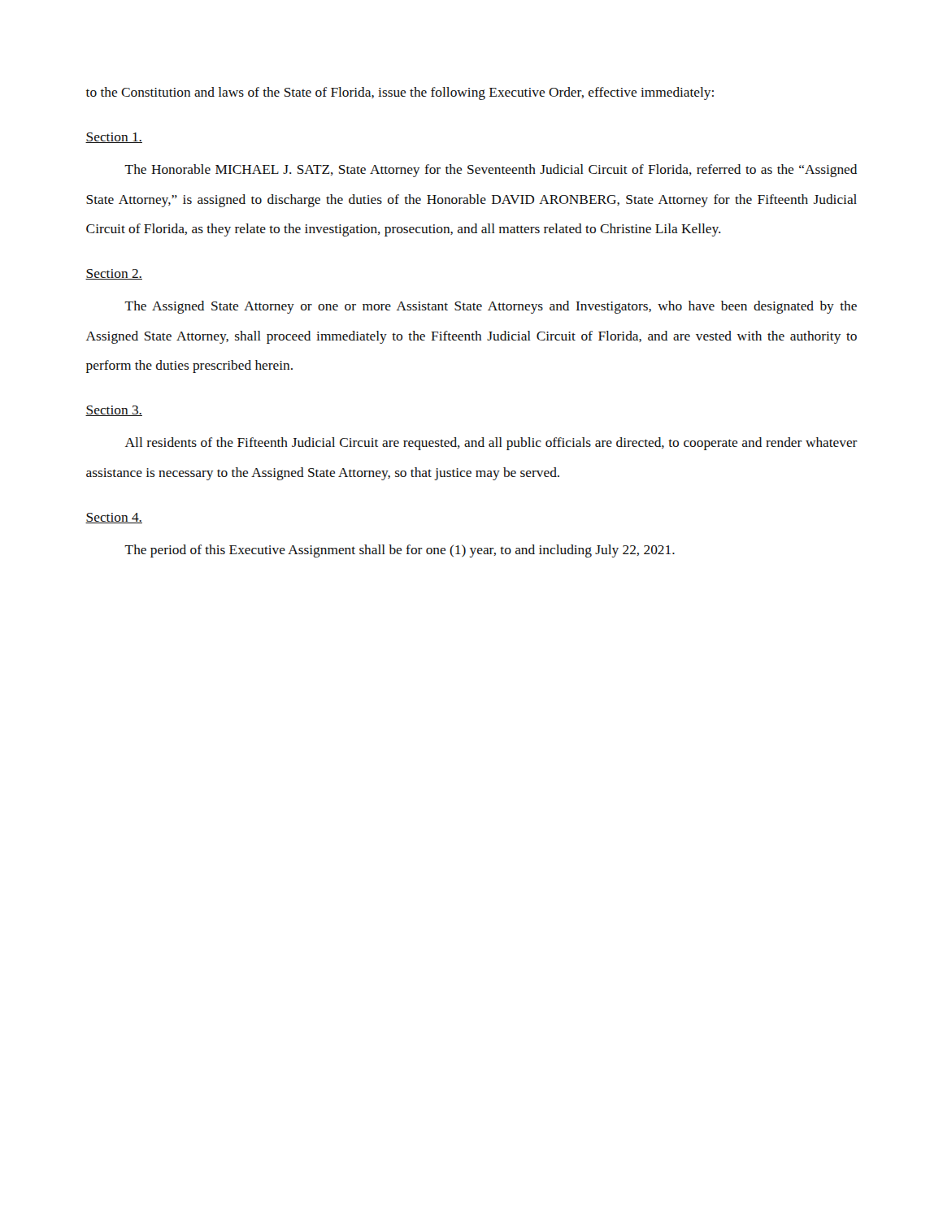to the Constitution and laws of the State of Florida, issue the following Executive Order, effective immediately:
Section 1.
The Honorable MICHAEL J. SATZ, State Attorney for the Seventeenth Judicial Circuit of Florida, referred to as the “Assigned State Attorney,” is assigned to discharge the duties of the Honorable DAVID ARONBERG, State Attorney for the Fifteenth Judicial Circuit of Florida, as they relate to the investigation, prosecution, and all matters related to Christine Lila Kelley.
Section 2.
The Assigned State Attorney or one or more Assistant State Attorneys and Investigators, who have been designated by the Assigned State Attorney, shall proceed immediately to the Fifteenth Judicial Circuit of Florida, and are vested with the authority to perform the duties prescribed herein.
Section 3.
All residents of the Fifteenth Judicial Circuit are requested, and all public officials are directed, to cooperate and render whatever assistance is necessary to the Assigned State Attorney, so that justice may be served.
Section 4.
The period of this Executive Assignment shall be for one (1) year, to and including July 22, 2021.